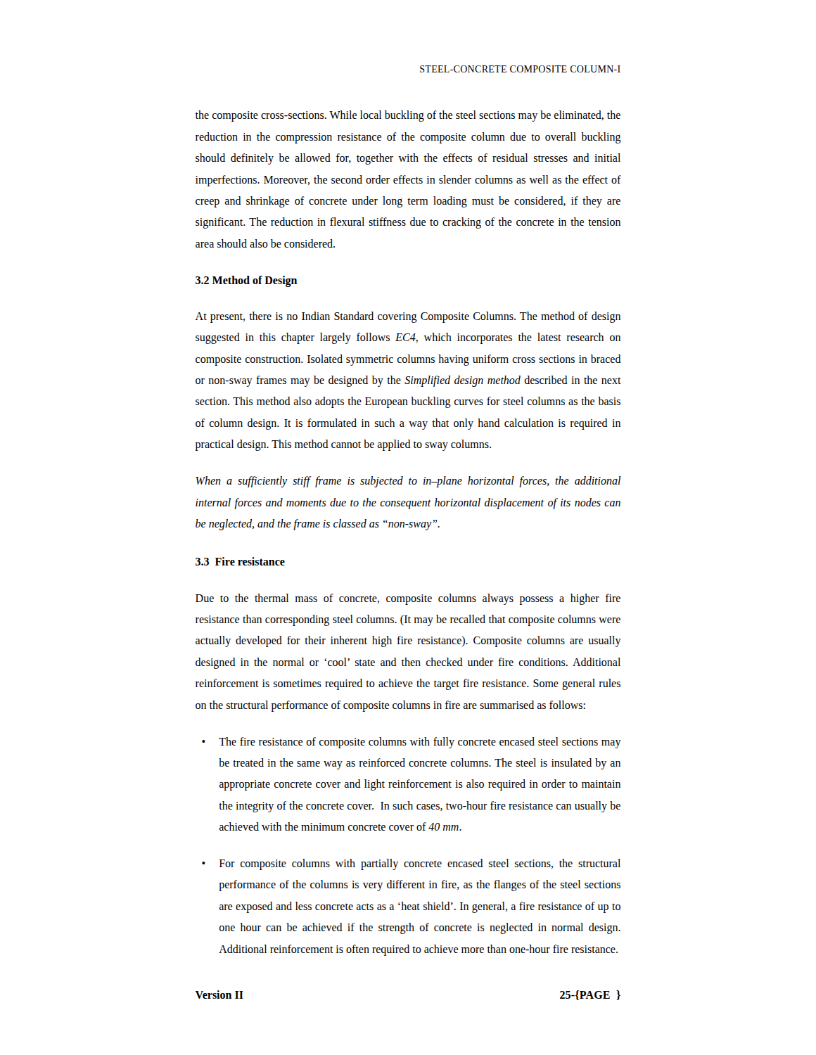STEEL-CONCRETE COMPOSITE COLUMN-I
the composite cross-sections. While local buckling of the steel sections may be eliminated, the reduction in the compression resistance of the composite column due to overall buckling should definitely be allowed for, together with the effects of residual stresses and initial imperfections. Moreover, the second order effects in slender columns as well as the effect of creep and shrinkage of concrete under long term loading must be considered, if they are significant. The reduction in flexural stiffness due to cracking of the concrete in the tension area should also be considered.
3.2 Method of Design
At present, there is no Indian Standard covering Composite Columns. The method of design suggested in this chapter largely follows EC4, which incorporates the latest research on composite construction. Isolated symmetric columns having uniform cross sections in braced or non-sway frames may be designed by the Simplified design method described in the next section. This method also adopts the European buckling curves for steel columns as the basis of column design. It is formulated in such a way that only hand calculation is required in practical design. This method cannot be applied to sway columns.
When a sufficiently stiff frame is subjected to in–plane horizontal forces, the additional internal forces and moments due to the consequent horizontal displacement of its nodes can be neglected, and the frame is classed as “non-sway”.
3.3 Fire resistance
Due to the thermal mass of concrete, composite columns always possess a higher fire resistance than corresponding steel columns. (It may be recalled that composite columns were actually developed for their inherent high fire resistance). Composite columns are usually designed in the normal or ‘cool’ state and then checked under fire conditions. Additional reinforcement is sometimes required to achieve the target fire resistance. Some general rules on the structural performance of composite columns in fire are summarised as follows:
The fire resistance of composite columns with fully concrete encased steel sections may be treated in the same way as reinforced concrete columns. The steel is insulated by an appropriate concrete cover and light reinforcement is also required in order to maintain the integrity of the concrete cover. In such cases, two-hour fire resistance can usually be achieved with the minimum concrete cover of 40 mm.
For composite columns with partially concrete encased steel sections, the structural performance of the columns is very different in fire, as the flanges of the steel sections are exposed and less concrete acts as a ‘heat shield’. In general, a fire resistance of up to one hour can be achieved if the strength of concrete is neglected in normal design. Additional reinforcement is often required to achieve more than one-hour fire resistance.
Version II 25-{PAGE }